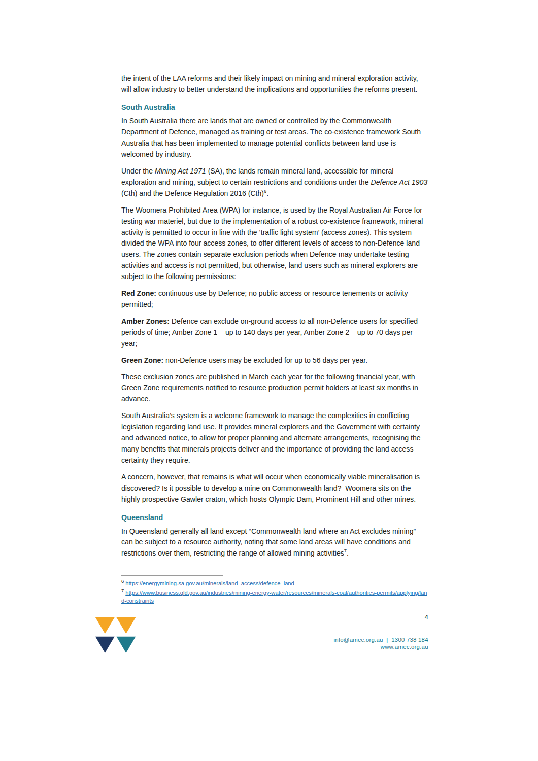the intent of the LAA reforms and their likely impact on mining and mineral exploration activity, will allow industry to better understand the implications and opportunities the reforms present.
South Australia
In South Australia there are lands that are owned or controlled by the Commonwealth Department of Defence, managed as training or test areas. The co-existence framework South Australia that has been implemented to manage potential conflicts between land use is welcomed by industry.
Under the Mining Act 1971 (SA), the lands remain mineral land, accessible for mineral exploration and mining, subject to certain restrictions and conditions under the Defence Act 1903 (Cth) and the Defence Regulation 2016 (Cth)6.
The Woomera Prohibited Area (WPA) for instance, is used by the Royal Australian Air Force for testing war materiel, but due to the implementation of a robust co-existence framework, mineral activity is permitted to occur in line with the ‘traffic light system’ (access zones). This system divided the WPA into four access zones, to offer different levels of access to non-Defence land users. The zones contain separate exclusion periods when Defence may undertake testing activities and access is not permitted, but otherwise, land users such as mineral explorers are subject to the following permissions:
Red Zone: continuous use by Defence; no public access or resource tenements or activity permitted;
Amber Zones: Defence can exclude on-ground access to all non-Defence users for specified periods of time; Amber Zone 1 – up to 140 days per year, Amber Zone 2 – up to 70 days per year;
Green Zone: non-Defence users may be excluded for up to 56 days per year.
These exclusion zones are published in March each year for the following financial year, with Green Zone requirements notified to resource production permit holders at least six months in advance.
South Australia’s system is a welcome framework to manage the complexities in conflicting legislation regarding land use. It provides mineral explorers and the Government with certainty and advanced notice, to allow for proper planning and alternate arrangements, recognising the many benefits that minerals projects deliver and the importance of providing the land access certainty they require.
A concern, however, that remains is what will occur when economically viable mineralisation is discovered? Is it possible to develop a mine on Commonwealth land? Woomera sits on the highly prospective Gawler craton, which hosts Olympic Dam, Prominent Hill and other mines.
Queensland
In Queensland generally all land except “Commonwealth land where an Act excludes mining” can be subject to a resource authority, noting that some land areas will have conditions and restrictions over them, restricting the range of allowed mining activities7.
6 https://energymining.sa.gov.au/minerals/land_access/defence_land
7 https://www.business.qld.gov.au/industries/mining-energy-water/resources/minerals-coal/authorities-permits/applying/land-constraints
4
info@amec.org.au | 1300 738 184 www.amec.org.au